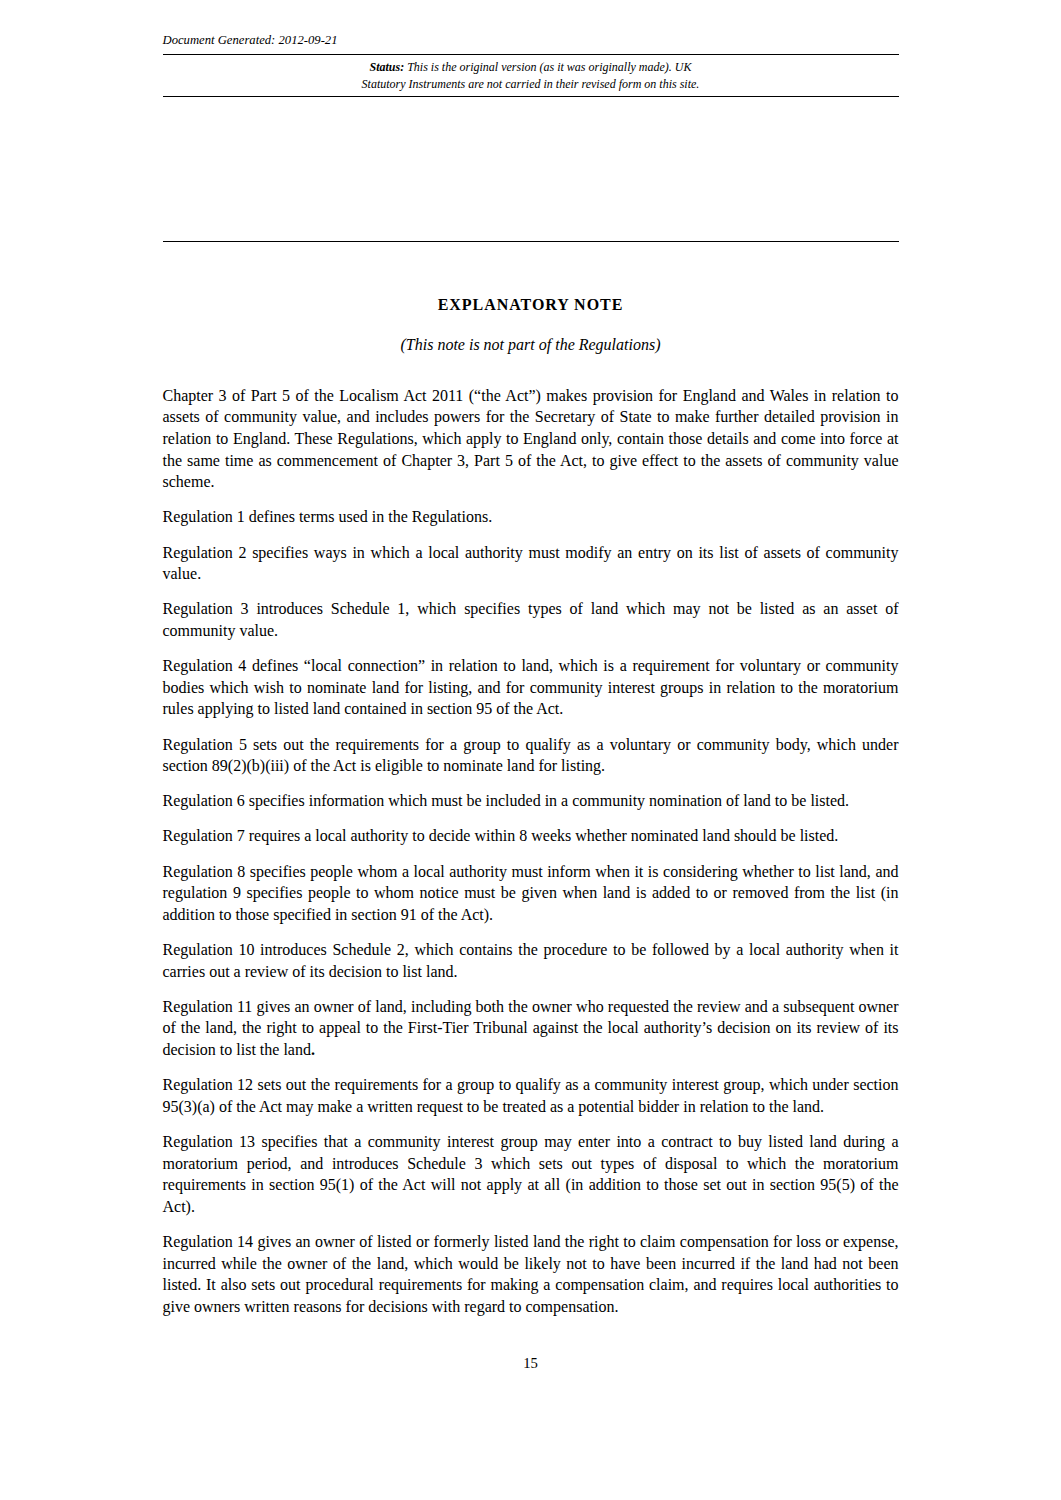Document Generated: 2012-09-21
Status: This is the original version (as it was originally made). UK
Statutory Instruments are not carried in their revised form on this site.
EXPLANATORY NOTE
(This note is not part of the Regulations)
Chapter 3 of Part 5 of the Localism Act 2011 (“the Act”) makes provision for England and Wales in relation to assets of community value, and includes powers for the Secretary of State to make further detailed provision in relation to England. These Regulations, which apply to England only, contain those details and come into force at the same time as commencement of Chapter 3, Part 5 of the Act, to give effect to the assets of community value scheme.
Regulation 1 defines terms used in the Regulations.
Regulation 2 specifies ways in which a local authority must modify an entry on its list of assets of community value.
Regulation 3 introduces Schedule 1, which specifies types of land which may not be listed as an asset of community value.
Regulation 4 defines “local connection” in relation to land, which is a requirement for voluntary or community bodies which wish to nominate land for listing, and for community interest groups in relation to the moratorium rules applying to listed land contained in section 95 of the Act.
Regulation 5 sets out the requirements for a group to qualify as a voluntary or community body, which under section 89(2)(b)(iii) of the Act is eligible to nominate land for listing.
Regulation 6 specifies information which must be included in a community nomination of land to be listed.
Regulation 7 requires a local authority to decide within 8 weeks whether nominated land should be listed.
Regulation 8 specifies people whom a local authority must inform when it is considering whether to list land, and regulation 9 specifies people to whom notice must be given when land is added to or removed from the list (in addition to those specified in section 91 of the Act).
Regulation 10 introduces Schedule 2, which contains the procedure to be followed by a local authority when it carries out a review of its decision to list land.
Regulation 11 gives an owner of land, including both the owner who requested the review and a subsequent owner of the land, the right to appeal to the First-Tier Tribunal against the local authority’s decision on its review of its decision to list the land.
Regulation 12 sets out the requirements for a group to qualify as a community interest group, which under section 95(3)(a) of the Act may make a written request to be treated as a potential bidder in relation to the land.
Regulation 13 specifies that a community interest group may enter into a contract to buy listed land during a moratorium period, and introduces Schedule 3 which sets out types of disposal to which the moratorium requirements in section 95(1) of the Act will not apply at all (in addition to those set out in section 95(5) of the Act).
Regulation 14 gives an owner of listed or formerly listed land the right to claim compensation for loss or expense, incurred while the owner of the land, which would be likely not to have been incurred if the land had not been listed. It also sets out procedural requirements for making a compensation claim, and requires local authorities to give owners written reasons for decisions with regard to compensation.
15